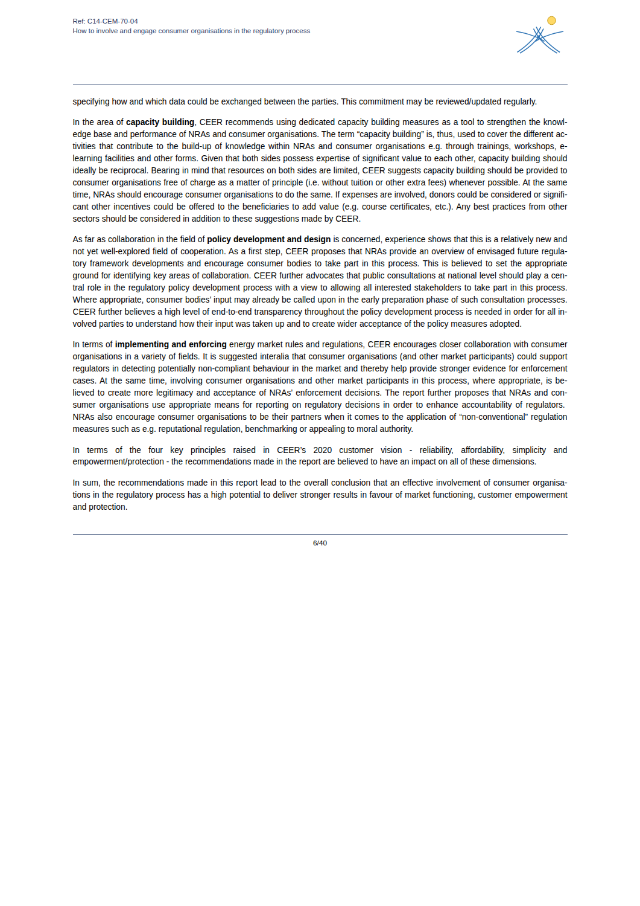Ref: C14-CEM-70-04 How to involve and engage consumer organisations in the regulatory process
specifying how and which data could be exchanged between the parties. This commitment may be reviewed/updated regularly.
In the area of capacity building, CEER recommends using dedicated capacity building measures as a tool to strengthen the knowledge base and performance of NRAs and consumer organisations. The term “capacity building” is, thus, used to cover the different activities that contribute to the build-up of knowledge within NRAs and consumer organisations e.g. through trainings, workshops, e-learning facilities and other forms. Given that both sides possess expertise of significant value to each other, capacity building should ideally be reciprocal. Bearing in mind that resources on both sides are limited, CEER suggests capacity building should be provided to consumer organisations free of charge as a matter of principle (i.e. without tuition or other extra fees) whenever possible. At the same time, NRAs should encourage consumer organisations to do the same. If expenses are involved, donors could be considered or significant other incentives could be offered to the beneficiaries to add value (e.g. course certificates, etc.). Any best practices from other sectors should be considered in addition to these suggestions made by CEER.
As far as collaboration in the field of policy development and design is concerned, experience shows that this is a relatively new and not yet well-explored field of cooperation. As a first step, CEER proposes that NRAs provide an overview of envisaged future regulatory framework developments and encourage consumer bodies to take part in this process. This is believed to set the appropriate ground for identifying key areas of collaboration. CEER further advocates that public consultations at national level should play a central role in the regulatory policy development process with a view to allowing all interested stakeholders to take part in this process. Where appropriate, consumer bodies’ input may already be called upon in the early preparation phase of such consultation processes. CEER further believes a high level of end-to-end transparency throughout the policy development process is needed in order for all involved parties to understand how their input was taken up and to create wider acceptance of the policy measures adopted.
In terms of implementing and enforcing energy market rules and regulations, CEER encourages closer collaboration with consumer organisations in a variety of fields. It is suggested interalia that consumer organisations (and other market participants) could support regulators in detecting potentially non-compliant behaviour in the market and thereby help provide stronger evidence for enforcement cases. At the same time, involving consumer organisations and other market participants in this process, where appropriate, is believed to create more legitimacy and acceptance of NRAs’ enforcement decisions. The report further proposes that NRAs and consumer organisations use appropriate means for reporting on regulatory decisions in order to enhance accountability of regulators. NRAs also encourage consumer organisations to be their partners when it comes to the application of “non-conventional” regulation measures such as e.g. reputational regulation, benchmarking or appealing to moral authority.
In terms of the four key principles raised in CEER’s 2020 customer vision - reliability, affordability, simplicity and empowerment/protection - the recommendations made in the report are believed to have an impact on all of these dimensions.
In sum, the recommendations made in this report lead to the overall conclusion that an effective involvement of consumer organisations in the regulatory process has a high potential to deliver stronger results in favour of market functioning, customer empowerment and protection.
6/40